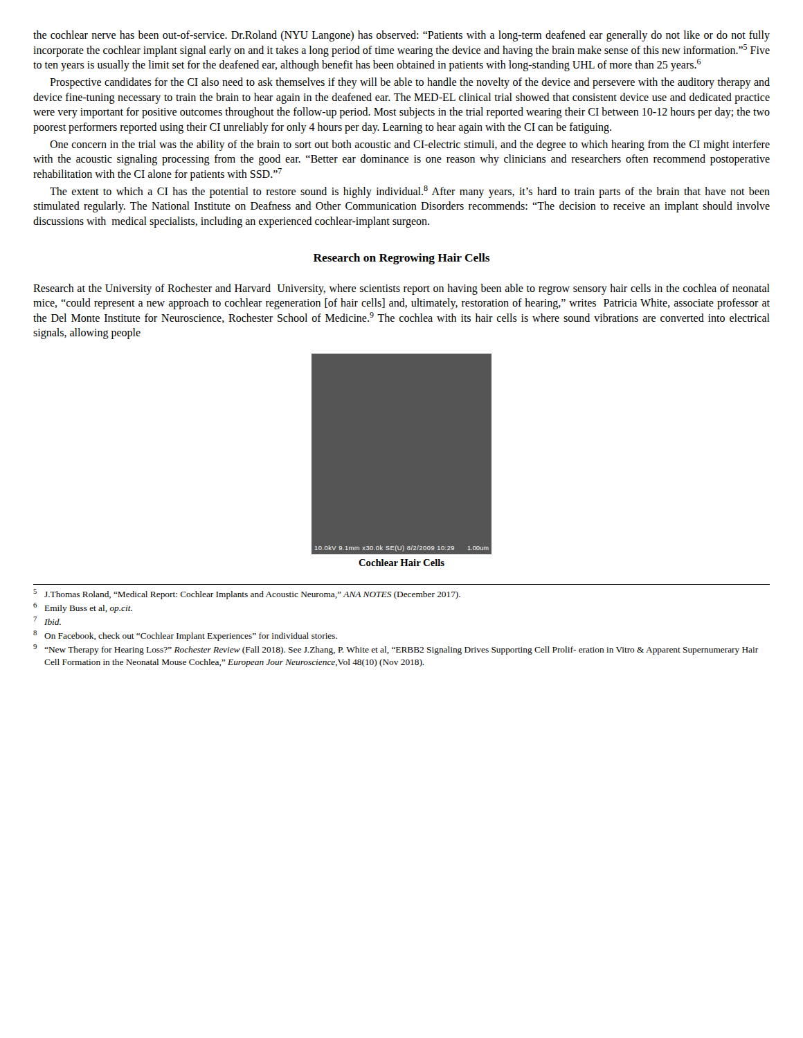the cochlear nerve has been out-of-service. Dr.Roland (NYU Langone) has observed: “Patients with a long-term deafened ear generally do not like or do not fully incorporate the cochlear implant signal early on and it takes a long period of time wearing the device and having the brain make sense of this new information.”5 Five to ten years is usually the limit set for the deafened ear, although benefit has been obtained in patients with long-standing UHL of more than 25 years.6
Prospective candidates for the CI also need to ask themselves if they will be able to handle the novelty of the device and persevere with the auditory therapy and device fine-tuning necessary to train the brain to hear again in the deafened ear. The MED-EL clinical trial showed that consistent device use and dedicated practice were very important for positive outcomes throughout the follow-up period. Most subjects in the trial reported wearing their CI between 10-12 hours per day; the two poorest performers reported using their CI unreliably for only 4 hours per day. Learning to hear again with the CI can be fatiguing.
One concern in the trial was the ability of the brain to sort out both acoustic and CI-electric stimuli, and the degree to which hearing from the CI might interfere with the acoustic signaling processing from the good ear. “Better ear dominance is one reason why clinicians and researchers often recommend postoperative rehabilitation with the CI alone for patients with SSD.”7
The extent to which a CI has the potential to restore sound is highly individual.8 After many years, it’s hard to train parts of the brain that have not been stimulated regularly. The National Institute on Deafness and Other Communication Disorders recommends: “The decision to receive an implant should involve discussions with medical specialists, including an experienced cochlear-implant surgeon.
Research on Regrowing Hair Cells
Research at the University of Rochester and Harvard University, where scientists report on having been able to regrow sensory hair cells in the cochlea of neonatal mice, “could represent a new approach to cochlear regeneration [of hair cells] and, ultimately, restoration of hearing,” writes Patricia White, associate professor at the Del Monte Institute for Neuroscience, Rochester School of Medicine.9 The cochlea with its hair cells is where sound vibrations are converted into electrical signals, allowing people
10.0kV 9.1mm x30.0k SE(U) 8/2/2009 10:29 1.00um
Cochlear Hair Cells
5 J.Thomas Roland, “Medical Report: Cochlear Implants and Acoustic Neuroma,” ANA NOTES (December 2017).
6 Emily Buss et al, op.cit.
7 Ibid.
8 On Facebook, check out “Cochlear Implant Experiences” for individual stories.
9“New Therapy for Hearing Loss?” Rochester Review (Fall 2018). See J.Zhang, P. White et al, “ERBB2 Signaling Drives Supporting Cell Prolif- eration in Vitro & Apparent Supernumerary Hair Cell Formation in the Neonatal Mouse Cochlea,” European Jour Neuroscience,Vol 48(10) (Nov 2018).